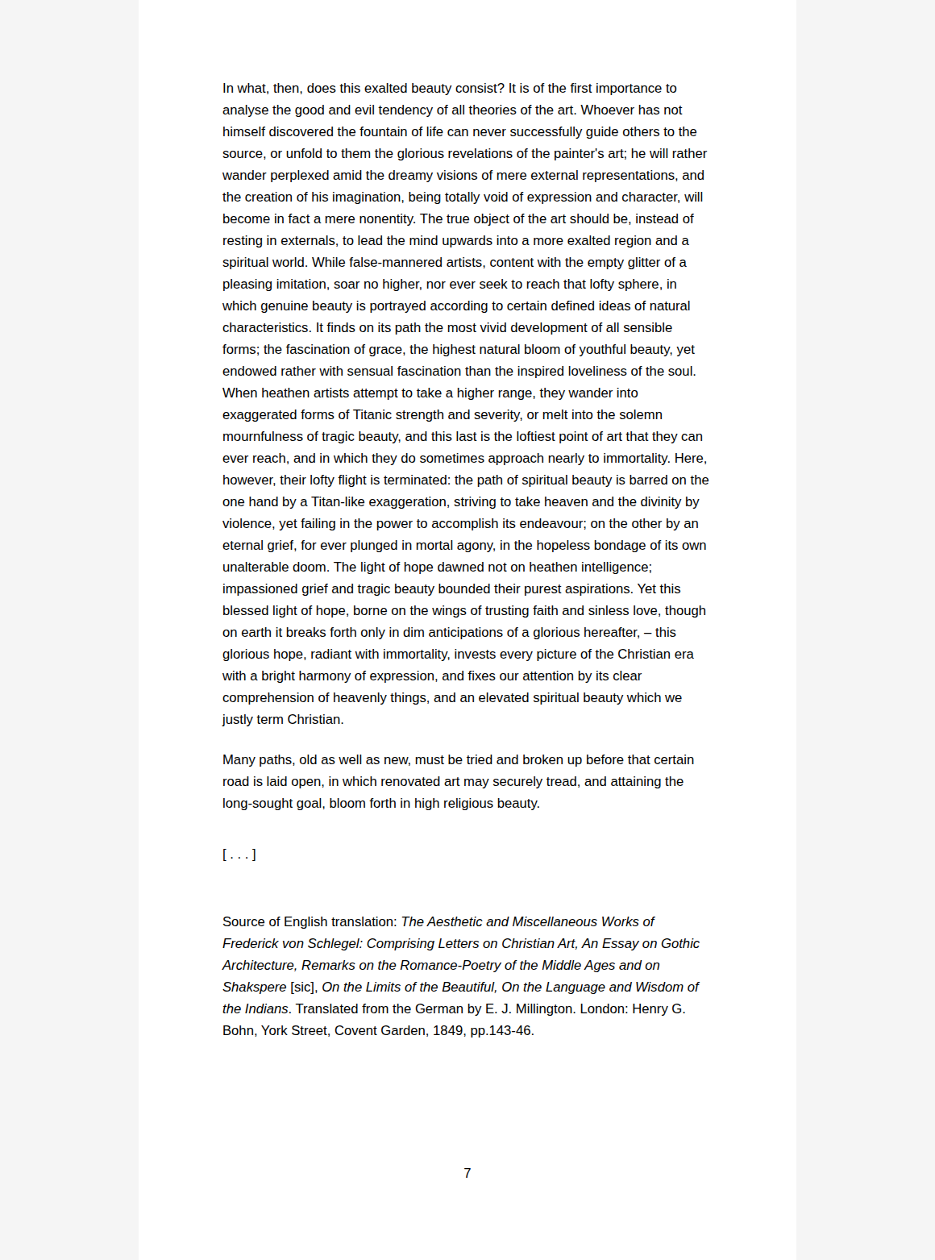In what, then, does this exalted beauty consist? It is of the first importance to analyse the good and evil tendency of all theories of the art. Whoever has not himself discovered the fountain of life can never successfully guide others to the source, or unfold to them the glorious revelations of the painter's art; he will rather wander perplexed amid the dreamy visions of mere external representations, and the creation of his imagination, being totally void of expression and character, will become in fact a mere nonentity. The true object of the art should be, instead of resting in externals, to lead the mind upwards into a more exalted region and a spiritual world. While false-mannered artists, content with the empty glitter of a pleasing imitation, soar no higher, nor ever seek to reach that lofty sphere, in which genuine beauty is portrayed according to certain defined ideas of natural characteristics. It finds on its path the most vivid development of all sensible forms; the fascination of grace, the highest natural bloom of youthful beauty, yet endowed rather with sensual fascination than the inspired loveliness of the soul. When heathen artists attempt to take a higher range, they wander into exaggerated forms of Titanic strength and severity, or melt into the solemn mournfulness of tragic beauty, and this last is the loftiest point of art that they can ever reach, and in which they do sometimes approach nearly to immortality. Here, however, their lofty flight is terminated: the path of spiritual beauty is barred on the one hand by a Titan-like exaggeration, striving to take heaven and the divinity by violence, yet failing in the power to accomplish its endeavour; on the other by an eternal grief, for ever plunged in mortal agony, in the hopeless bondage of its own unalterable doom. The light of hope dawned not on heathen intelligence; impassioned grief and tragic beauty bounded their purest aspirations. Yet this blessed light of hope, borne on the wings of trusting faith and sinless love, though on earth it breaks forth only in dim anticipations of a glorious hereafter, – this glorious hope, radiant with immortality, invests every picture of the Christian era with a bright harmony of expression, and fixes our attention by its clear comprehension of heavenly things, and an elevated spiritual beauty which we justly term Christian.
Many paths, old as well as new, must be tried and broken up before that certain road is laid open, in which renovated art may securely tread, and attaining the long-sought goal, bloom forth in high religious beauty.
[ . . . ]
Source of English translation: The Aesthetic and Miscellaneous Works of Frederick von Schlegel: Comprising Letters on Christian Art, An Essay on Gothic Architecture, Remarks on the Romance-Poetry of the Middle Ages and on Shakspere [sic], On the Limits of the Beautiful, On the Language and Wisdom of the Indians. Translated from the German by E. J. Millington. London: Henry G. Bohn, York Street, Covent Garden, 1849, pp.143-46.
7